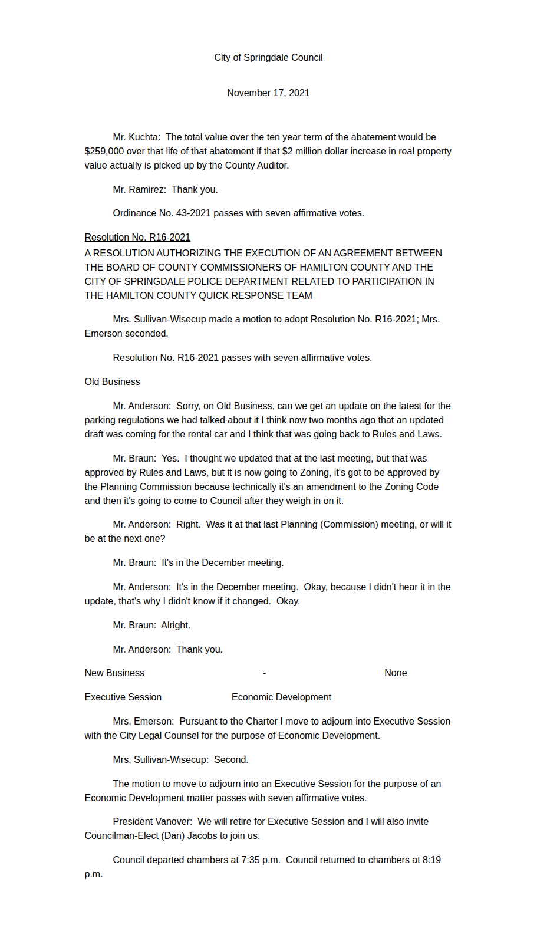City of Springdale Council
November 17, 2021
Mr. Kuchta: The total value over the ten year term of the abatement would be $259,000 over that life of that abatement if that $2 million dollar increase in real property value actually is picked up by the County Auditor.
Mr. Ramirez: Thank you.
Ordinance No. 43-2021 passes with seven affirmative votes.
Resolution No. R16-2021
A RESOLUTION AUTHORIZING THE EXECUTION OF AN AGREEMENT BETWEEN THE BOARD OF COUNTY COMMISSIONERS OF HAMILTON COUNTY AND THE CITY OF SPRINGDALE POLICE DEPARTMENT RELATED TO PARTICIPATION IN THE HAMILTON COUNTY QUICK RESPONSE TEAM
Mrs. Sullivan-Wisecup made a motion to adopt Resolution No. R16-2021; Mrs. Emerson seconded.
Resolution No. R16-2021 passes with seven affirmative votes.
Old Business
Mr. Anderson: Sorry, on Old Business, can we get an update on the latest for the parking regulations we had talked about it I think now two months ago that an updated draft was coming for the rental car and I think that was going back to Rules and Laws.
Mr. Braun: Yes. I thought we updated that at the last meeting, but that was approved by Rules and Laws, but it is now going to Zoning, it's got to be approved by the Planning Commission because technically it's an amendment to the Zoning Code and then it's going to come to Council after they weigh in on it.
Mr. Anderson: Right. Was it at that last Planning (Commission) meeting, or will it be at the next one?
Mr. Braun: It's in the December meeting.
Mr. Anderson: It's in the December meeting. Okay, because I didn't hear it in the update, that's why I didn't know if it changed. Okay.
Mr. Braun: Alright.
Mr. Anderson: Thank you.
New Business - None
Executive Session Economic Development
Mrs. Emerson: Pursuant to the Charter I move to adjourn into Executive Session with the City Legal Counsel for the purpose of Economic Development.
Mrs. Sullivan-Wisecup: Second.
The motion to move to adjourn into an Executive Session for the purpose of an Economic Development matter passes with seven affirmative votes.
President Vanover: We will retire for Executive Session and I will also invite Councilman-Elect (Dan) Jacobs to join us.
Council departed chambers at 7:35 p.m. Council returned to chambers at 8:19 p.m.